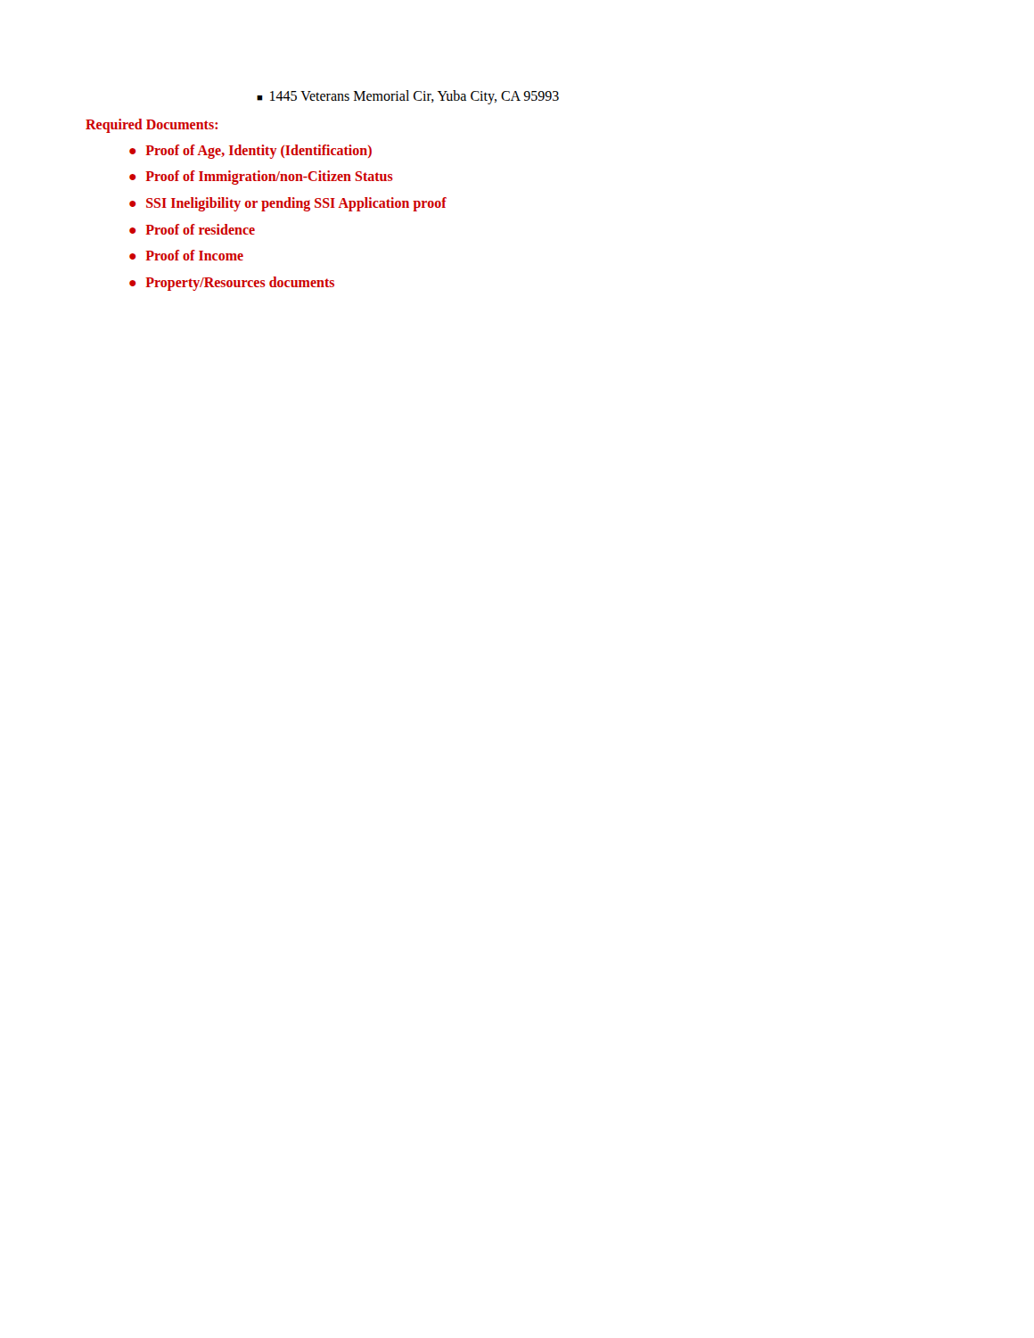■1445 Veterans Memorial Cir, Yuba City, CA 95993
Required Documents:
●Proof of Age, Identity (Identification)
●Proof of Immigration/non-Citizen Status
●SSI Ineligibility or pending SSI Application proof
●Proof of residence
●Proof of Income
●Property/Resources documents